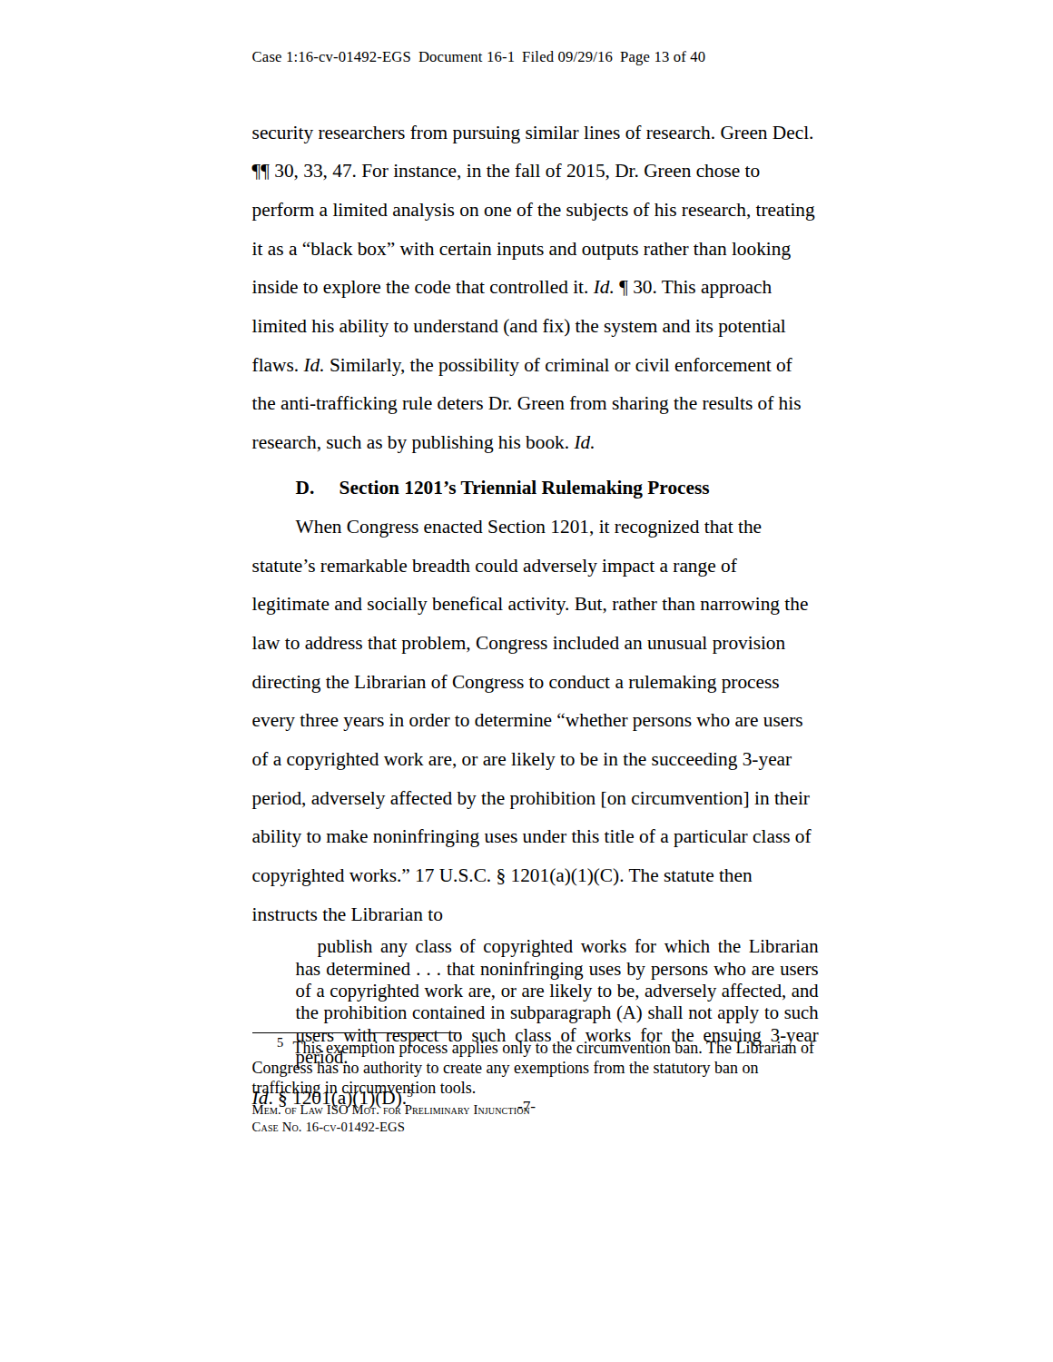Case 1:16-cv-01492-EGS Document 16-1 Filed 09/29/16 Page 13 of 40
security researchers from pursuing similar lines of research. Green Decl. ¶¶ 30, 33, 47. For instance, in the fall of 2015, Dr. Green chose to perform a limited analysis on one of the subjects of his research, treating it as a “black box” with certain inputs and outputs rather than looking inside to explore the code that controlled it. Id. ¶ 30. This approach limited his ability to understand (and fix) the system and its potential flaws. Id. Similarly, the possibility of criminal or civil enforcement of the anti-trafficking rule deters Dr. Green from sharing the results of his research, such as by publishing his book. Id.
D. Section 1201’s Triennial Rulemaking Process
When Congress enacted Section 1201, it recognized that the statute’s remarkable breadth could adversely impact a range of legitimate and socially benefical activity. But, rather than narrowing the law to address that problem, Congress included an unusual provision directing the Librarian of Congress to conduct a rulemaking process every three years in order to determine “whether persons who are users of a copyrighted work are, or are likely to be in the succeeding 3-year period, adversely affected by the prohibition [on circumvention] in their ability to make noninfringing uses under this title of a particular class of copyrighted works.” 17 U.S.C. § 1201(a)(1)(C). The statute then instructs the Librarian to
publish any class of copyrighted works for which the Librarian has determined . . . that noninfringing uses by persons who are users of a copyrighted work are, or are likely to be, adversely affected, and the prohibition contained in subparagraph (A) shall not apply to such users with respect to such class of works for the ensuing 3-year period.
Id. § 1201(a)(1)(D).5
5 This exemption process applies only to the circumvention ban. The Librarian of Congress has no authority to create any exemptions from the statutory ban on trafficking in circumvention tools.
-7-
Mem. of Law ISO Mot. for Preliminary Injunction
Case No. 16-cv-01492-EGS